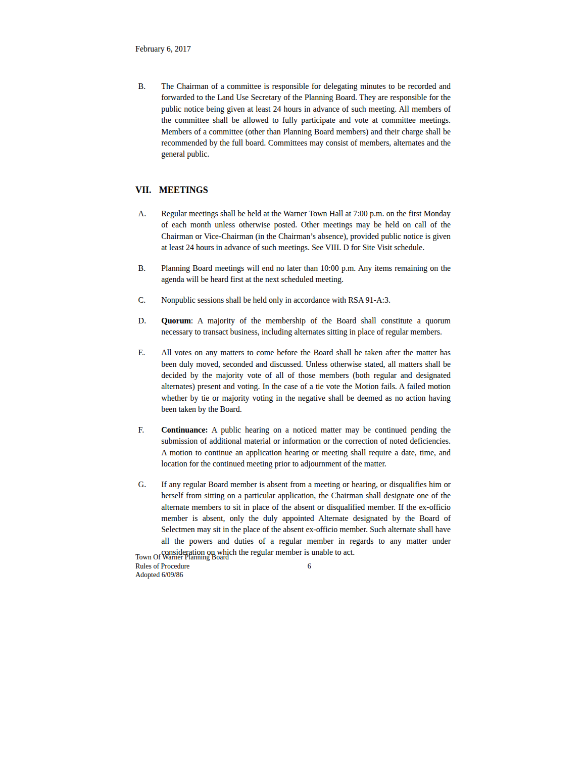February 6, 2017
B.
The Chairman of a committee is responsible for delegating minutes to be recorded and forwarded to the Land Use Secretary of the Planning Board. They are responsible for the public notice being given at least 24 hours in advance of such meeting. All members of the committee shall be allowed to fully participate and vote at committee meetings. Members of a committee (other than Planning Board members) and their charge shall be recommended by the full board. Committees may consist of members, alternates and the general public.
VII. MEETINGS
A.
Regular meetings shall be held at the Warner Town Hall at 7:00 p.m. on the first Monday of each month unless otherwise posted. Other meetings may be held on call of the Chairman or Vice-Chairman (in the Chairman’s absence), provided public notice is given at least 24 hours in advance of such meetings. See VIII. D for Site Visit schedule.
B.
Planning Board meetings will end no later than 10:00 p.m. Any items remaining on the agenda will be heard first at the next scheduled meeting.
C.
Nonpublic sessions shall be held only in accordance with RSA 91-A:3.
D.
Quorum: A majority of the membership of the Board shall constitute a quorum necessary to transact business, including alternates sitting in place of regular members.
E.
All votes on any matters to come before the Board shall be taken after the matter has been duly moved, seconded and discussed. Unless otherwise stated, all matters shall be decided by the majority vote of all of those members (both regular and designated alternates) present and voting. In the case of a tie vote the Motion fails. A failed motion whether by tie or majority voting in the negative shall be deemed as no action having been taken by the Board.
F.
Continuance: A public hearing on a noticed matter may be continued pending the submission of additional material or information or the correction of noted deficiencies. A motion to continue an application hearing or meeting shall require a date, time, and location for the continued meeting prior to adjournment of the matter.
G.
If any regular Board member is absent from a meeting or hearing, or disqualifies him or herself from sitting on a particular application, the Chairman shall designate one of the alternate members to sit in place of the absent or disqualified member. If the ex-officio member is absent, only the duly appointed Alternate designated by the Board of Selectmen may sit in the place of the absent ex-officio member. Such alternate shall have all the powers and duties of a regular member in regards to any matter under consideration on which the regular member is unable to act.
Town Of Warner Planning Board
Rules of Procedure6
Adopted 6/09/86